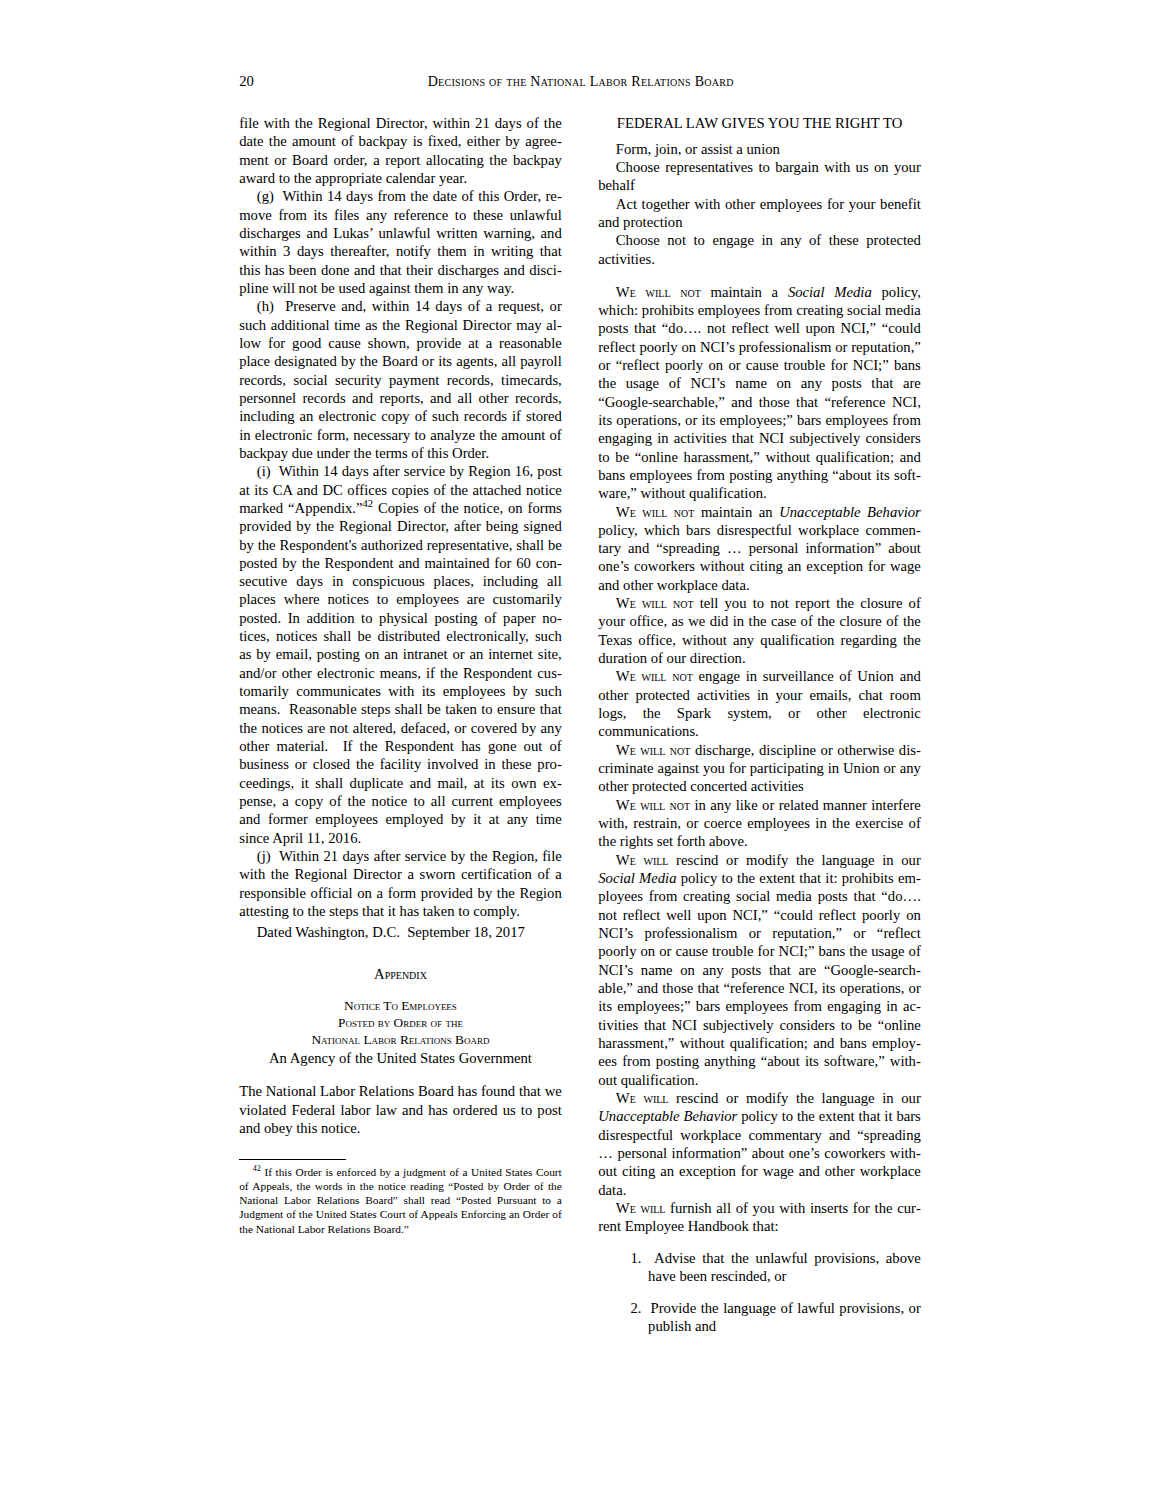20
Decisions of the National Labor Relations Board
file with the Regional Director, within 21 days of the date the amount of backpay is fixed, either by agreement or Board order, a report allocating the backpay award to the appropriate calendar year.
(g) Within 14 days from the date of this Order, remove from its files any reference to these unlawful discharges and Lukas’ unlawful written warning, and within 3 days thereafter, notify them in writing that this has been done and that their discharges and discipline will not be used against them in any way.
(h) Preserve and, within 14 days of a request, or such additional time as the Regional Director may allow for good cause shown, provide at a reasonable place designated by the Board or its agents, all payroll records, social security payment records, timecards, personnel records and reports, and all other records, including an electronic copy of such records if stored in electronic form, necessary to analyze the amount of backpay due under the terms of this Order.
(i) Within 14 days after service by Region 16, post at its CA and DC offices copies of the attached notice marked “Appendix.”42 Copies of the notice, on forms provided by the Regional Director, after being signed by the Respondent's authorized representative, shall be posted by the Respondent and maintained for 60 consecutive days in conspicuous places, including all places where notices to employees are customarily posted. In addition to physical posting of paper notices, notices shall be distributed electronically, such as by email, posting on an intranet or an internet site, and/or other electronic means, if the Respondent customarily communicates with its employees by such means. Reasonable steps shall be taken to ensure that the notices are not altered, defaced, or covered by any other material. If the Respondent has gone out of business or closed the facility involved in these proceedings, it shall duplicate and mail, at its own expense, a copy of the notice to all current employees and former employees employed by it at any time since April 11, 2016.
(j) Within 21 days after service by the Region, file with the Regional Director a sworn certification of a responsible official on a form provided by the Region attesting to the steps that it has taken to comply.
Dated Washington, D.C. September 18, 2017
Appendix
Notice To Employees
Posted by Order of the
National Labor Relations Board
An Agency of the United States Government
The National Labor Relations Board has found that we violated Federal labor law and has ordered us to post and obey this notice.
42 If this Order is enforced by a judgment of a United States Court of Appeals, the words in the notice reading “Posted by Order of the National Labor Relations Board” shall read “Posted Pursuant to a Judgment of the United States Court of Appeals Enforcing an Order of the National Labor Relations Board.”
FEDERAL LAW GIVES YOU THE RIGHT TO
Form, join, or assist a union
Choose representatives to bargain with us on your behalf
Act together with other employees for your benefit and protection
Choose not to engage in any of these protected activities.
We will not maintain a Social Media policy, which: prohibits employees from creating social media posts that “do…. not reflect well upon NCI,” “could reflect poorly on NCI’s professionalism or reputation,” or “reflect poorly on or cause trouble for NCI;” bans the usage of NCI’s name on any posts that are “Google-searchable,” and those that “reference NCI, its operations, or its employees;” bars employees from engaging in activities that NCI subjectively considers to be “online harassment,” without qualification; and bans employees from posting anything “about its software,” without qualification.
We will not maintain an Unacceptable Behavior policy, which bars disrespectful workplace commentary and “spreading … personal information” about one’s coworkers without citing an exception for wage and other workplace data.
We will not tell you to not report the closure of your office, as we did in the case of the closure of the Texas office, without any qualification regarding the duration of our direction.
We will not engage in surveillance of Union and other protected activities in your emails, chat room logs, the Spark system, or other electronic communications.
We will not discharge, discipline or otherwise discriminate against you for participating in Union or any other protected concerted activities
We will not in any like or related manner interfere with, restrain, or coerce employees in the exercise of the rights set forth above.
We will rescind or modify the language in our Social Media policy to the extent that it: prohibits employees from creating social media posts that “do…. not reflect well upon NCI,” “could reflect poorly on NCI’s professionalism or reputation,” or “reflect poorly on or cause trouble for NCI;” bans the usage of NCI’s name on any posts that are “Google-searchable,” and those that “reference NCI, its operations, or its employees;” bars employees from engaging in activities that NCI subjectively considers to be “online harassment,” without qualification; and bans employees from posting anything “about its software,” without qualification.
We will rescind or modify the language in our Unacceptable Behavior policy to the extent that it bars disrespectful workplace commentary and “spreading … personal information” about one’s coworkers without citing an exception for wage and other workplace data.
We will furnish all of you with inserts for the current Employee Handbook that:
1. Advise that the unlawful provisions, above have been rescinded, or
2. Provide the language of lawful provisions, or publish and